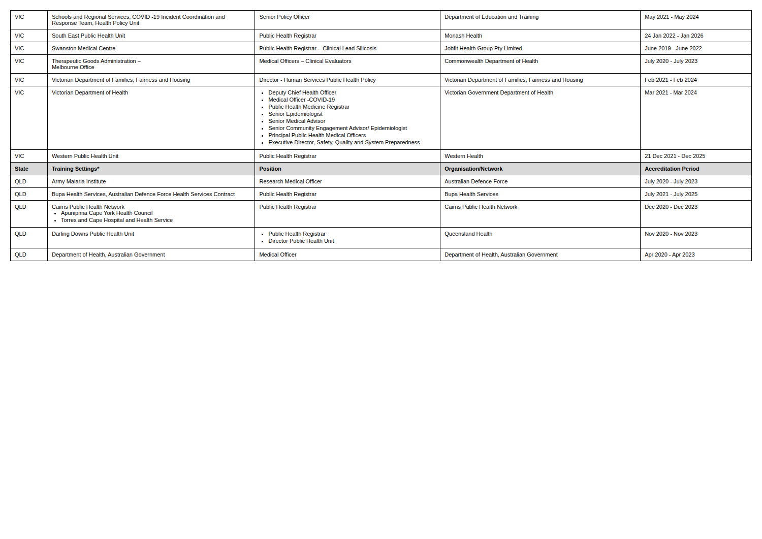| VIC | Schools and Regional Services, COVID -19 Incident Coordination and Response Team, Health Policy Unit | Senior Policy Officer | Department of Education and Training | May 2021 - May 2024 |
| VIC | South East Public Health Unit | Public Health Registrar | Monash Health | 24 Jan 2022 - Jan 2026 |
| VIC | Swanston Medical Centre | Public Health Registrar – Clinical Lead Silicosis | Jobfit Health Group Pty Limited | June 2019 - June 2022 |
| VIC | Therapeutic Goods Administration – Melbourne Office | Medical Officers – Clinical Evaluators | Commonwealth Department of Health | July 2020 - July 2023 |
| VIC | Victorian Department of Families, Fairness and Housing | Director - Human Services Public Health Policy | Victorian Department of Families, Fairness and Housing | Feb 2021 - Feb 2024 |
| VIC | Victorian Department of Health | Deputy Chief Health Officer Medical Officer -COVID-19 Public Health Medicine Registrar Senior Epidemiologist Senior Medical Advisor Senior Community Engagement Advisor/ Epidemiologist Principal Public Health Medical Officers Executive Director, Safety, Quality and System Preparedness | Victorian Government Department of Health | Mar 2021 - Mar 2024 |
| VIC | Western Public Health Unit | Public Health Registrar | Western Health | 21 Dec 2021 - Dec 2025 |
| State | Training Settings* | Position | Organisation/Network | Accreditation Period |
| QLD | Army Malaria Institute | Research Medical Officer | Australian Defence Force | July 2020 - July 2023 |
| QLD | Bupa Health Services, Australian Defence Force Health Services Contract | Public Health Registrar | Bupa Health Services | July 2021 - July 2025 |
| QLD | Cairns Public Health Network Apunipima Cape York Health Council Torres and Cape Hospital and Health Service | Public Health Registrar | Cairns Public Health Network | Dec 2020 - Dec 2023 |
| QLD | Darling Downs Public Health Unit | Public Health Registrar Director Public Health Unit | Queensland Health | Nov 2020 - Nov 2023 |
| QLD | Department of Health, Australian Government | Medical Officer | Department of Health, Australian Government | Apr 2020 - Apr 2023 |